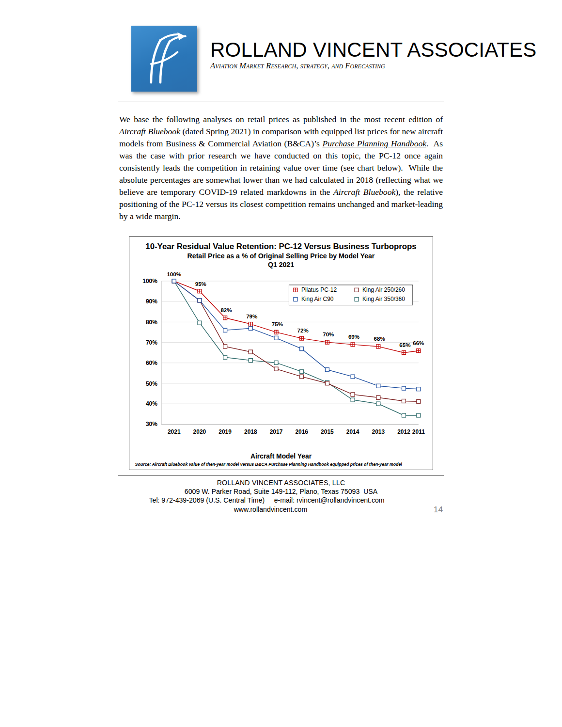ROLLAND VINCENT ASSOCIATES
Aviation Market Research, strategy, and Forecasting
We base the following analyses on retail prices as published in the most recent edition of Aircraft Bluebook (dated Spring 2021) in comparison with equipped list prices for new aircraft models from Business & Commercial Aviation (B&CA)’s Purchase Planning Handbook. As was the case with prior research we have conducted on this topic, the PC-12 once again consistently leads the competition in retaining value over time (see chart below). While the absolute percentages are somewhat lower than we had calculated in 2018 (reflecting what we believe are temporary COVID-19 related markdowns in the Aircraft Bluebook), the relative positioning of the PC-12 versus its closest competition remains unchanged and market-leading by a wide margin.
10-Year Residual Value Retention: PC-12 Versus Business Turboprops
Retail Price as a % of Original Selling Price by Model Year
Q1 2021
100% 90% 80% 70% 60% 50% 40% 30% 2021 2020 2019 2018 2017 2016 2015 2014 2013 2012 2011 100% 95% 82% 79% 75% 72% 70% 69% 68% 65% 66% Pilatus PC-12 King Air 250/260 King Air C90 King Air 350/360
Aircraft Model Year
Source: Aircraft Bluebook value of then-year model versus B&CA Purchase Planning Handbook equipped prices of then-year model
ROLLAND VINCENT ASSOCIATES, LLC
6009 W. Parker Road, Suite 149-112, Plano, Texas 75093 USA
Tel: 972-439-2069 (U.S. Central Time) e-mail: rvincent@rollandvincent.com www.rollandvincent.com
14